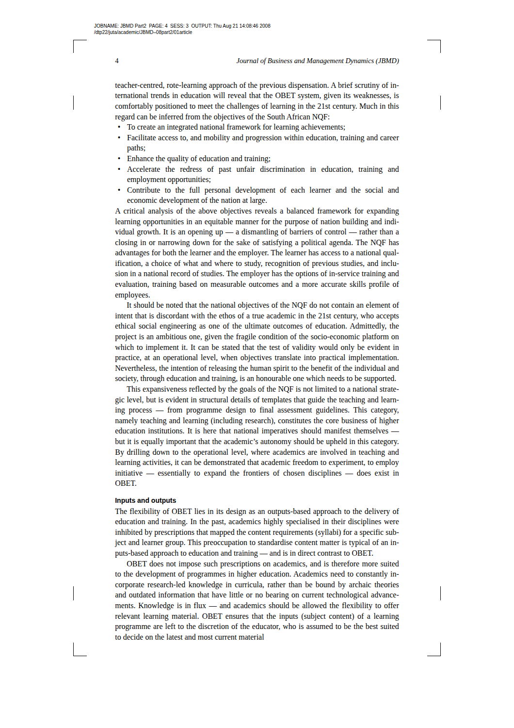JOBNAME: JBMD Part2 PAGE: 4 SESS: 3 OUTPUT: Thu Aug 21 14:08:46 2008 /dtp22/juta/academic/JBMD–08part2/01article
4 Journal of Business and Management Dynamics (JBMD)
teacher-centred, rote-learning approach of the previous dispensation. A brief scrutiny of international trends in education will reveal that the OBET system, given its weaknesses, is comfortably positioned to meet the challenges of learning in the 21st century. Much in this regard can be inferred from the objectives of the South African NQF:
To create an integrated national framework for learning achievements;
Facilitate access to, and mobility and progression within education, training and career paths;
Enhance the quality of education and training;
Accelerate the redress of past unfair discrimination in education, training and employment opportunities;
Contribute to the full personal development of each learner and the social and economic development of the nation at large.
A critical analysis of the above objectives reveals a balanced framework for expanding learning opportunities in an equitable manner for the purpose of nation building and individual growth. It is an opening up — a dismantling of barriers of control — rather than a closing in or narrowing down for the sake of satisfying a political agenda. The NQF has advantages for both the learner and the employer. The learner has access to a national qualification, a choice of what and where to study, recognition of previous studies, and inclusion in a national record of studies. The employer has the options of in-service training and evaluation, training based on measurable outcomes and a more accurate skills profile of employees.
It should be noted that the national objectives of the NQF do not contain an element of intent that is discordant with the ethos of a true academic in the 21st century, who accepts ethical social engineering as one of the ultimate outcomes of education. Admittedly, the project is an ambitious one, given the fragile condition of the socio-economic platform on which to implement it. It can be stated that the test of validity would only be evident in practice, at an operational level, when objectives translate into practical implementation. Nevertheless, the intention of releasing the human spirit to the benefit of the individual and society, through education and training, is an honourable one which needs to be supported.
This expansiveness reflected by the goals of the NQF is not limited to a national strategic level, but is evident in structural details of templates that guide the teaching and learning process — from programme design to final assessment guidelines. This category, namely teaching and learning (including research), constitutes the core business of higher education institutions. It is here that national imperatives should manifest themselves — but it is equally important that the academic’s autonomy should be upheld in this category. By drilling down to the operational level, where academics are involved in teaching and learning activities, it can be demonstrated that academic freedom to experiment, to employ initiative — essentially to expand the frontiers of chosen disciplines — does exist in OBET.
Inputs and outputs
The flexibility of OBET lies in its design as an outputs-based approach to the delivery of education and training. In the past, academics highly specialised in their disciplines were inhibited by prescriptions that mapped the content requirements (syllabi) for a specific subject and learner group. This preoccupation to standardise content matter is typical of an inputs-based approach to education and training — and is in direct contrast to OBET.
OBET does not impose such prescriptions on academics, and is therefore more suited to the development of programmes in higher education. Academics need to constantly incorporate research-led knowledge in curricula, rather than be bound by archaic theories and outdated information that have little or no bearing on current technological advancements. Knowledge is in flux — and academics should be allowed the flexibility to offer relevant learning material. OBET ensures that the inputs (subject content) of a learning programme are left to the discretion of the educator, who is assumed to be the best suited to decide on the latest and most current material